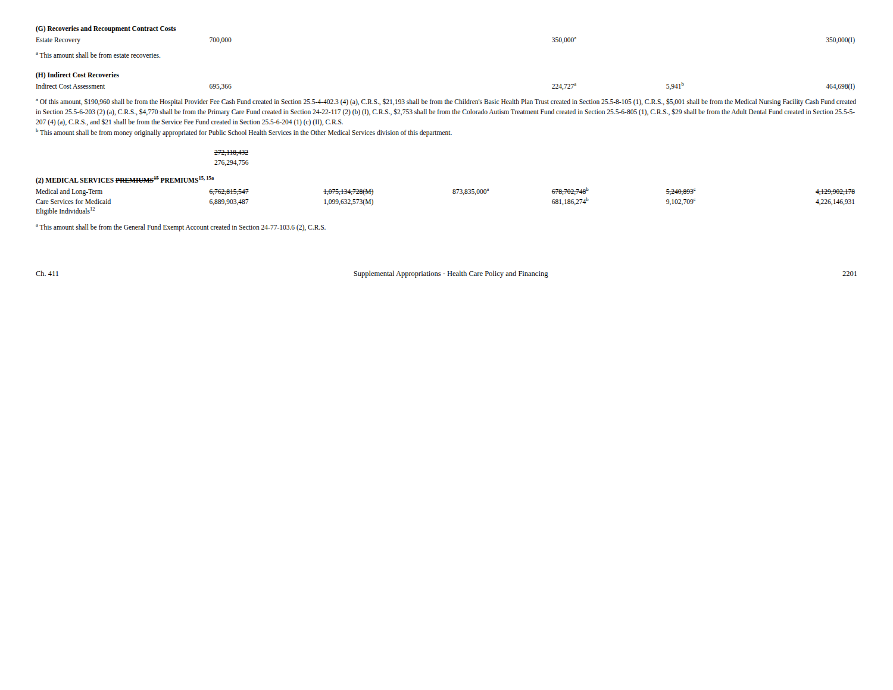(G) Recoveries and Recoupment Contract Costs
| Estate Recovery | 700,000 | | | 350,000 a | | 350,000(I) |
a This amount shall be from estate recoveries.
(H) Indirect Cost Recoveries
| Indirect Cost Assessment | 695,366 | | | 224,727 a | 5,941 b | 464,698(I) |
a Of this amount, $190,960 shall be from the Hospital Provider Fee Cash Fund created in Section 25.5-4-402.3 (4) (a), C.R.S., $21,193 shall be from the Children's Basic Health Plan Trust created in Section 25.5-8-105 (1), C.R.S., $5,001 shall be from the Medical Nursing Facility Cash Fund created in Section 25.5-6-203 (2) (a), C.R.S., $4,770 shall be from the Primary Care Fund created in Section 24-22-117 (2) (b) (I), C.R.S., $2,753 shall be from the Colorado Autism Treatment Fund created in Section 25.5-6-805 (1), C.R.S., $29 shall be from the Adult Dental Fund created in Section 25.5-5-207 (4) (a), C.R.S., and $21 shall be from the Service Fee Fund created in Section 25.5-6-204 (1) (c) (II), C.R.S.
b This amount shall be from money originally appropriated for Public School Health Services in the Other Medical Services division of this department.
272,118,432
276,294,756
(2) MEDICAL SERVICES PREMIUMS15 PREMIUMS15, 15a
| Medical and Long-Term Care Services for Medicaid Eligible Individuals 12 | 6,762,815,547 6,889,903,487 | 1,075,134,728(M) 1,099,632,573(M) | 873,835,000 a | 678,702,748 b 681,186,274 b | 5,240,893 c 9,102,709 c | 4,129,902,178 4,226,146,931 |
a This amount shall be from the General Fund Exempt Account created in Section 24-77-103.6 (2), C.R.S.
Ch. 411
Supplemental Appropriations - Health Care Policy and Financing
2201